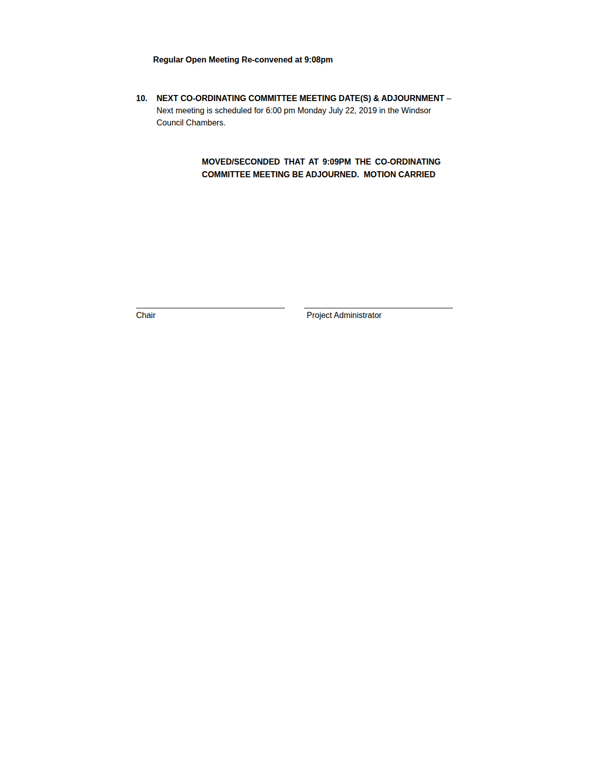Regular Open Meeting Re-convened at 9:08pm
10. NEXT CO-ORDINATING COMMITTEE MEETING DATE(S) & ADJOURNMENT – Next meeting is scheduled for 6:00 pm Monday July 22, 2019 in the Windsor Council Chambers.
MOVED/SECONDED THAT AT 9:09PM THE CO-ORDINATING COMMITTEE MEETING BE ADJOURNED. MOTION CARRIED
| Chair | Project Administrator |